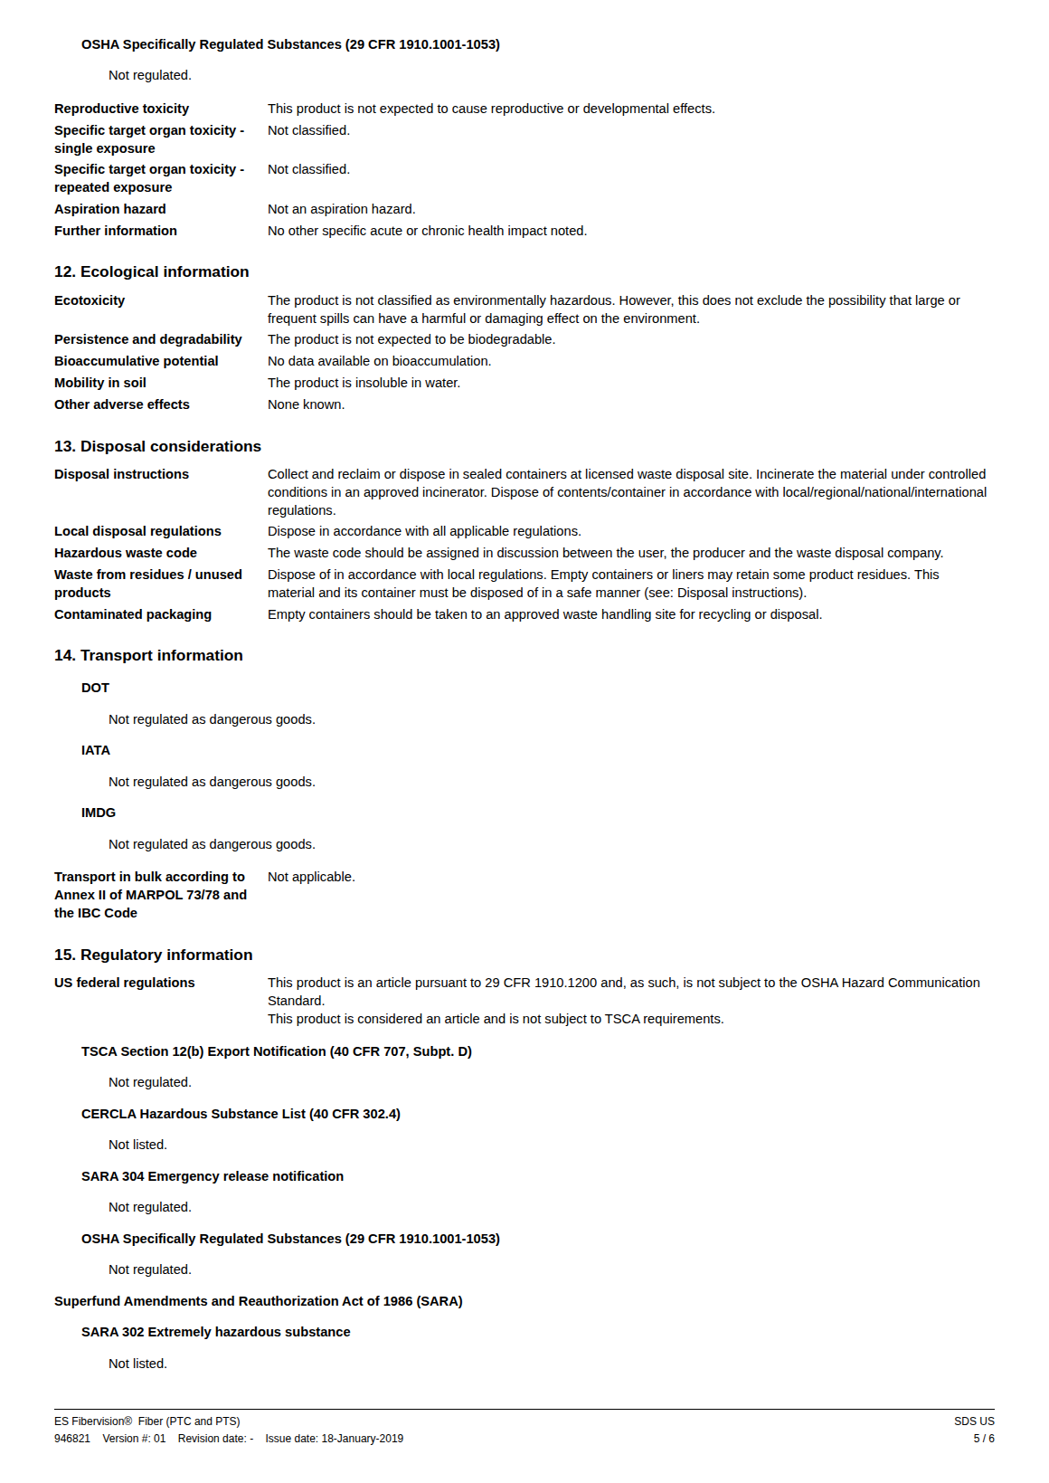OSHA Specifically Regulated Substances (29 CFR 1910.1001-1053)
Not regulated.
| Reproductive toxicity | This product is not expected to cause reproductive or developmental effects. |
| Specific target organ toxicity - single exposure | Not classified. |
| Specific target organ toxicity - repeated exposure | Not classified. |
| Aspiration hazard | Not an aspiration hazard. |
| Further information | No other specific acute or chronic health impact noted. |
12. Ecological information
| Ecotoxicity | The product is not classified as environmentally hazardous. However, this does not exclude the possibility that large or frequent spills can have a harmful or damaging effect on the environment. |
| Persistence and degradability | The product is not expected to be biodegradable. |
| Bioaccumulative potential | No data available on bioaccumulation. |
| Mobility in soil | The product is insoluble in water. |
| Other adverse effects | None known. |
13. Disposal considerations
| Disposal instructions | Collect and reclaim or dispose in sealed containers at licensed waste disposal site. Incinerate the material under controlled conditions in an approved incinerator. Dispose of contents/container in accordance with local/regional/national/international regulations. |
| Local disposal regulations | Dispose in accordance with all applicable regulations. |
| Hazardous waste code | The waste code should be assigned in discussion between the user, the producer and the waste disposal company. |
| Waste from residues / unused products | Dispose of in accordance with local regulations. Empty containers or liners may retain some product residues. This material and its container must be disposed of in a safe manner (see: Disposal instructions). |
| Contaminated packaging | Empty containers should be taken to an approved waste handling site for recycling or disposal. |
14. Transport information
DOT
Not regulated as dangerous goods.
IATA
Not regulated as dangerous goods.
IMDG
Not regulated as dangerous goods.
| Transport in bulk according to Annex II of MARPOL 73/78 and the IBC Code | Not applicable. |
15. Regulatory information
| US federal regulations | This product is an article pursuant to 29 CFR 1910.1200 and, as such, is not subject to the OSHA Hazard Communication Standard. This product is considered an article and is not subject to TSCA requirements. |
TSCA Section 12(b) Export Notification (40 CFR 707, Subpt. D)
Not regulated.
CERCLA Hazardous Substance List (40 CFR 302.4)
Not listed.
SARA 304 Emergency release notification
Not regulated.
OSHA Specifically Regulated Substances (29 CFR 1910.1001-1053)
Not regulated.
Superfund Amendments and Reauthorization Act of 1986 (SARA)
SARA 302 Extremely hazardous substance
Not listed.
| ES Fibervision® Fiber (PTC and PTS) | SDS US |
| 946821 Version #: 01 Revision date: - Issue date: 18-January-2019 | 5 / 6 |